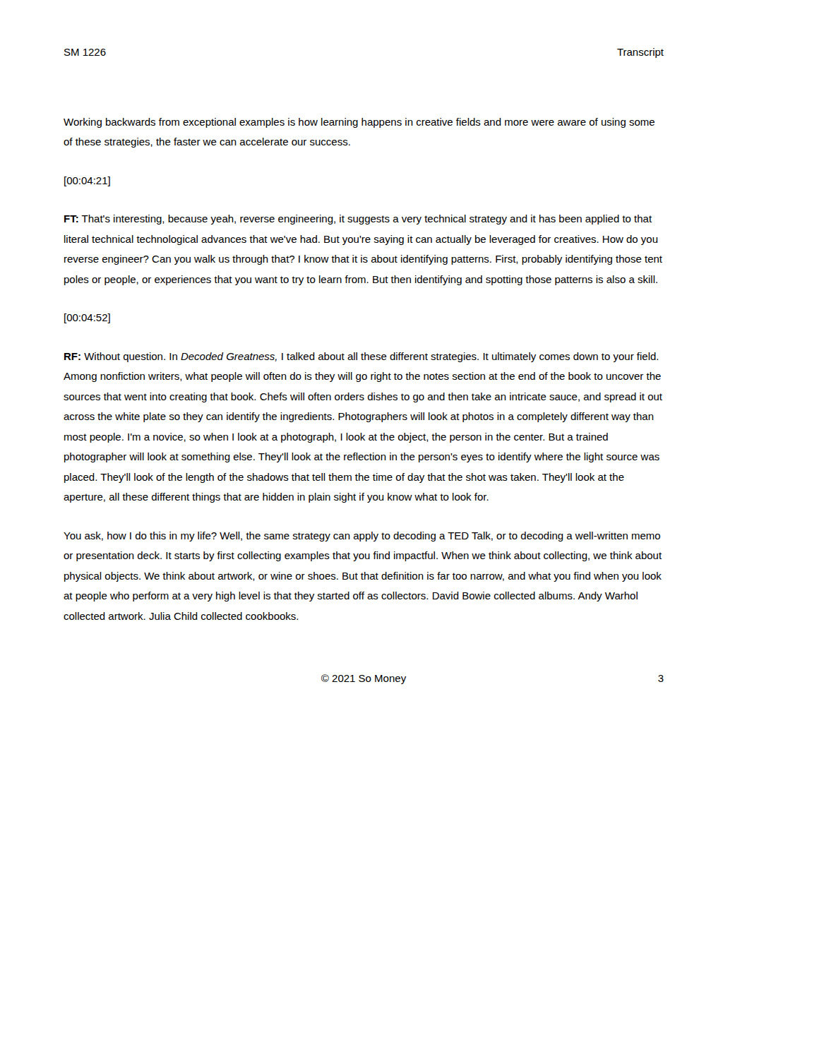SM 1226 Transcript
Working backwards from exceptional examples is how learning happens in creative fields and more were aware of using some of these strategies, the faster we can accelerate our success.
[00:04:21]
FT: That's interesting, because yeah, reverse engineering, it suggests a very technical strategy and it has been applied to that literal technical technological advances that we've had. But you're saying it can actually be leveraged for creatives. How do you reverse engineer? Can you walk us through that? I know that it is about identifying patterns. First, probably identifying those tent poles or people, or experiences that you want to try to learn from. But then identifying and spotting those patterns is also a skill.
[00:04:52]
RF: Without question. In Decoded Greatness, I talked about all these different strategies. It ultimately comes down to your field. Among nonfiction writers, what people will often do is they will go right to the notes section at the end of the book to uncover the sources that went into creating that book. Chefs will often orders dishes to go and then take an intricate sauce, and spread it out across the white plate so they can identify the ingredients. Photographers will look at photos in a completely different way than most people. I'm a novice, so when I look at a photograph, I look at the object, the person in the center. But a trained photographer will look at something else. They'll look at the reflection in the person's eyes to identify where the light source was placed. They'll look of the length of the shadows that tell them the time of day that the shot was taken. They'll look at the aperture, all these different things that are hidden in plain sight if you know what to look for.
You ask, how I do this in my life? Well, the same strategy can apply to decoding a TED Talk, or to decoding a well-written memo or presentation deck. It starts by first collecting examples that you find impactful. When we think about collecting, we think about physical objects. We think about artwork, or wine or shoes. But that definition is far too narrow, and what you find when you look at people who perform at a very high level is that they started off as collectors. David Bowie collected albums. Andy Warhol collected artwork. Julia Child collected cookbooks.
© 2021 So Money 3